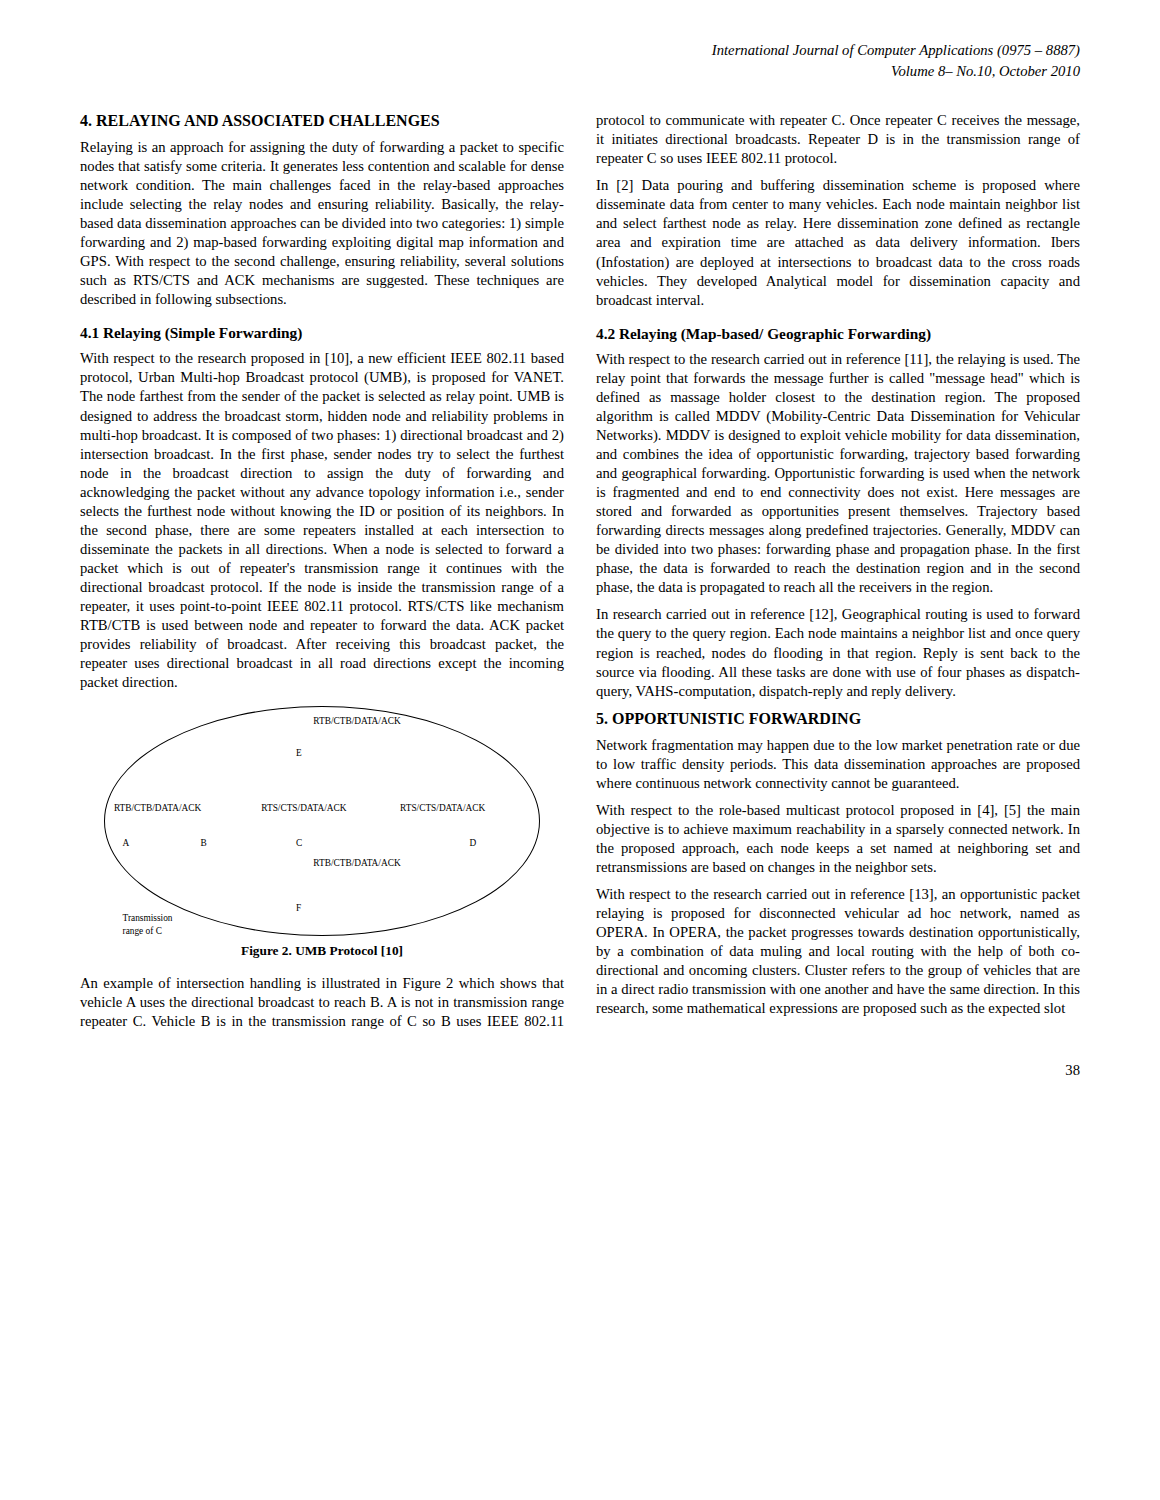International Journal of Computer Applications (0975 – 8887)
Volume 8– No.10, October 2010
4. RELAYING AND ASSOCIATED CHALLENGES
Relaying is an approach for assigning the duty of forwarding a packet to specific nodes that satisfy some criteria. It generates less contention and scalable for dense network condition. The main challenges faced in the relay-based approaches include selecting the relay nodes and ensuring reliability. Basically, the relay-based data dissemination approaches can be divided into two categories: 1) simple forwarding and 2) map-based forwarding exploiting digital map information and GPS. With respect to the second challenge, ensuring reliability, several solutions such as RTS/CTS and ACK mechanisms are suggested. These techniques are described in following subsections.
4.1 Relaying (Simple Forwarding)
With respect to the research proposed in [10], a new efficient IEEE 802.11 based protocol, Urban Multi-hop Broadcast protocol (UMB), is proposed for VANET. The node farthest from the sender of the packet is selected as relay point. UMB is designed to address the broadcast storm, hidden node and reliability problems in multi-hop broadcast. It is composed of two phases: 1) directional broadcast and 2) intersection broadcast. In the first phase, sender nodes try to select the furthest node in the broadcast direction to assign the duty of forwarding and acknowledging the packet without any advance topology information i.e., sender selects the furthest node without knowing the ID or position of its neighbors. In the second phase, there are some repeaters installed at each intersection to disseminate the packets in all directions. When a node is selected to forward a packet which is out of repeater's transmission range it continues with the directional broadcast protocol. If the node is inside the transmission range of a repeater, it uses point-to-point IEEE 802.11 protocol. RTS/CTS like mechanism RTB/CTB is used between node and repeater to forward the data. ACK packet provides reliability of broadcast. After receiving this broadcast packet, the repeater uses directional broadcast in all road directions except the incoming packet direction.
RTB/CTB/DATA/ACK
E
RTB/CTB/DATA/ACK
RTS/CTS/DATA/ACK
RTS/CTS/DATA/ACK
A
B
C
D
RTB/CTB/DATA/ACK
F
Transmission
range of C
Figure 2. UMB Protocol [10]
An example of intersection handling is illustrated in Figure 2 which shows that vehicle A uses the directional broadcast to reach B. A is not in transmission range repeater C. Vehicle B is in the transmission range of C so B uses IEEE 802.11 protocol to communicate with repeater C. Once repeater C receives the message, it initiates directional broadcasts. Repeater D is in the transmission range of repeater C so uses IEEE 802.11 protocol.
In [2] Data pouring and buffering dissemination scheme is proposed where disseminate data from center to many vehicles. Each node maintain neighbor list and select farthest node as relay. Here dissemination zone defined as rectangle area and expiration time are attached as data delivery information. Ibers (Infostation) are deployed at intersections to broadcast data to the cross roads vehicles. They developed Analytical model for dissemination capacity and broadcast interval.
4.2 Relaying (Map-based/ Geographic Forwarding)
With respect to the research carried out in reference [11], the relaying is used. The relay point that forwards the message further is called "message head" which is defined as massage holder closest to the destination region. The proposed algorithm is called MDDV (Mobility-Centric Data Dissemination for Vehicular Networks). MDDV is designed to exploit vehicle mobility for data dissemination, and combines the idea of opportunistic forwarding, trajectory based forwarding and geographical forwarding. Opportunistic forwarding is used when the network is fragmented and end to end connectivity does not exist. Here messages are stored and forwarded as opportunities present themselves. Trajectory based forwarding directs messages along predefined trajectories. Generally, MDDV can be divided into two phases: forwarding phase and propagation phase. In the first phase, the data is forwarded to reach the destination region and in the second phase, the data is propagated to reach all the receivers in the region.
In research carried out in reference [12], Geographical routing is used to forward the query to the query region. Each node maintains a neighbor list and once query region is reached, nodes do flooding in that region. Reply is sent back to the source via flooding. All these tasks are done with use of four phases as dispatch-query, VAHS-computation, dispatch-reply and reply delivery.
5. OPPORTUNISTIC FORWARDING
Network fragmentation may happen due to the low market penetration rate or due to low traffic density periods. This data dissemination approaches are proposed where continuous network connectivity cannot be guaranteed.
With respect to the role-based multicast protocol proposed in [4], [5] the main objective is to achieve maximum reachability in a sparsely connected network. In the proposed approach, each node keeps a set named at neighboring set and retransmissions are based on changes in the neighbor sets.
With respect to the research carried out in reference [13], an opportunistic packet relaying is proposed for disconnected vehicular ad hoc network, named as OPERA. In OPERA, the packet progresses towards destination opportunistically, by a combination of data muling and local routing with the help of both co-directional and oncoming clusters. Cluster refers to the group of vehicles that are in a direct radio transmission with one another and have the same direction. In this research, some mathematical expressions are proposed such as the expected slot
38